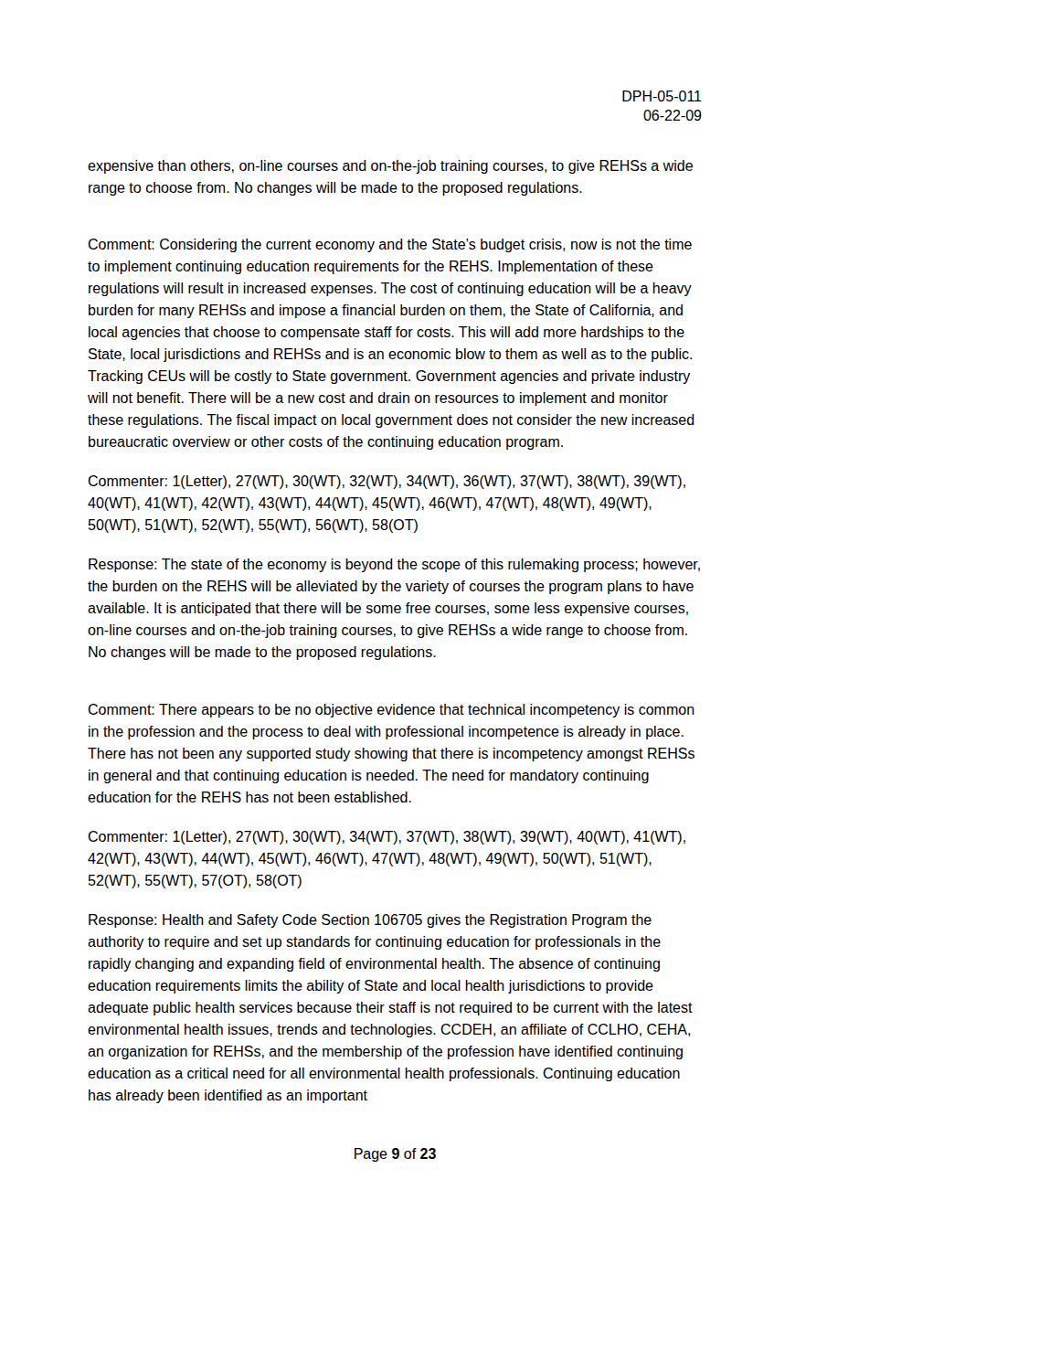DPH-05-011
06-22-09
expensive than others, on-line courses and on-the-job training courses, to give REHSs a wide range to choose from. No changes will be made to the proposed regulations.
Comment: Considering the current economy and the State’s budget crisis, now is not the time to implement continuing education requirements for the REHS. Implementation of these regulations will result in increased expenses. The cost of continuing education will be a heavy burden for many REHSs and impose a financial burden on them, the State of California, and local agencies that choose to compensate staff for costs. This will add more hardships to the State, local jurisdictions and REHSs and is an economic blow to them as well as to the public. Tracking CEUs will be costly to State government. Government agencies and private industry will not benefit. There will be a new cost and drain on resources to implement and monitor these regulations. The fiscal impact on local government does not consider the new increased bureaucratic overview or other costs of the continuing education program.
Commenter: 1(Letter), 27(WT), 30(WT), 32(WT), 34(WT), 36(WT), 37(WT), 38(WT), 39(WT), 40(WT), 41(WT), 42(WT), 43(WT), 44(WT), 45(WT), 46(WT), 47(WT), 48(WT), 49(WT), 50(WT), 51(WT), 52(WT), 55(WT), 56(WT), 58(OT)
Response: The state of the economy is beyond the scope of this rulemaking process; however, the burden on the REHS will be alleviated by the variety of courses the program plans to have available. It is anticipated that there will be some free courses, some less expensive courses, on-line courses and on-the-job training courses, to give REHSs a wide range to choose from. No changes will be made to the proposed regulations.
Comment: There appears to be no objective evidence that technical incompetency is common in the profession and the process to deal with professional incompetence is already in place. There has not been any supported study showing that there is incompetency amongst REHSs in general and that continuing education is needed. The need for mandatory continuing education for the REHS has not been established.
Commenter: 1(Letter), 27(WT), 30(WT), 34(WT), 37(WT), 38(WT), 39(WT), 40(WT), 41(WT), 42(WT), 43(WT), 44(WT), 45(WT), 46(WT), 47(WT), 48(WT), 49(WT), 50(WT), 51(WT), 52(WT), 55(WT), 57(OT), 58(OT)
Response: Health and Safety Code Section 106705 gives the Registration Program the authority to require and set up standards for continuing education for professionals in the rapidly changing and expanding field of environmental health. The absence of continuing education requirements limits the ability of State and local health jurisdictions to provide adequate public health services because their staff is not required to be current with the latest environmental health issues, trends and technologies. CCDEH, an affiliate of CCLHO, CEHA, an organization for REHSs, and the membership of the profession have identified continuing education as a critical need for all environmental health professionals. Continuing education has already been identified as an important
Page 9 of 23